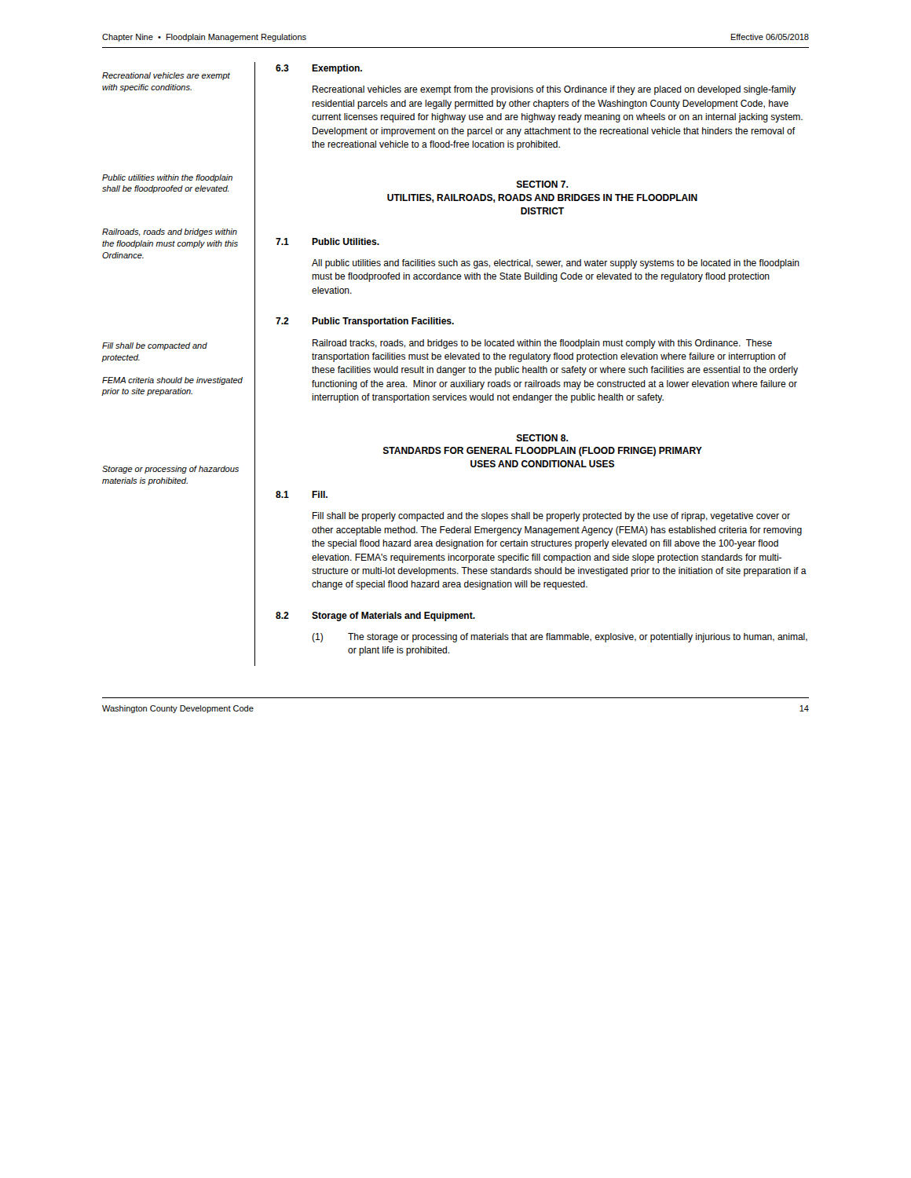Chapter Nine • Floodplain Management Regulations
Effective 06/05/2018
Recreational vehicles are exempt with specific conditions.
Public utilities within the floodplain shall be floodproofed or elevated.
Railroads, roads and bridges within the floodplain must comply with this Ordinance.
Fill shall be compacted and protected.
FEMA criteria should be investigated prior to site preparation.
Storage or processing of hazardous materials is prohibited.
6.3 Exemption.
Recreational vehicles are exempt from the provisions of this Ordinance if they are placed on developed single-family residential parcels and are legally permitted by other chapters of the Washington County Development Code, have current licenses required for highway use and are highway ready meaning on wheels or on an internal jacking system. Development or improvement on the parcel or any attachment to the recreational vehicle that hinders the removal of the recreational vehicle to a flood-free location is prohibited.
SECTION 7.
UTILITIES, RAILROADS, ROADS AND BRIDGES IN THE FLOODPLAIN
DISTRICT
7.1 Public Utilities.
All public utilities and facilities such as gas, electrical, sewer, and water supply systems to be located in the floodplain must be floodproofed in accordance with the State Building Code or elevated to the regulatory flood protection elevation.
7.2 Public Transportation Facilities.
Railroad tracks, roads, and bridges to be located within the floodplain must comply with this Ordinance. These transportation facilities must be elevated to the regulatory flood protection elevation where failure or interruption of these facilities would result in danger to the public health or safety or where such facilities are essential to the orderly functioning of the area. Minor or auxiliary roads or railroads may be constructed at a lower elevation where failure or interruption of transportation services would not endanger the public health or safety.
SECTION 8.
STANDARDS FOR GENERAL FLOODPLAIN (FLOOD FRINGE) PRIMARY
USES AND CONDITIONAL USES
8.1 Fill.
Fill shall be properly compacted and the slopes shall be properly protected by the use of riprap, vegetative cover or other acceptable method. The Federal Emergency Management Agency (FEMA) has established criteria for removing the special flood hazard area designation for certain structures properly elevated on fill above the 100-year flood elevation. FEMA's requirements incorporate specific fill compaction and side slope protection standards for multi-structure or multi-lot developments. These standards should be investigated prior to the initiation of site preparation if a change of special flood hazard area designation will be requested.
8.2 Storage of Materials and Equipment.
(1)
The storage or processing of materials that are flammable, explosive, or potentially injurious to human, animal, or plant life is prohibited.
Washington County Development Code
14